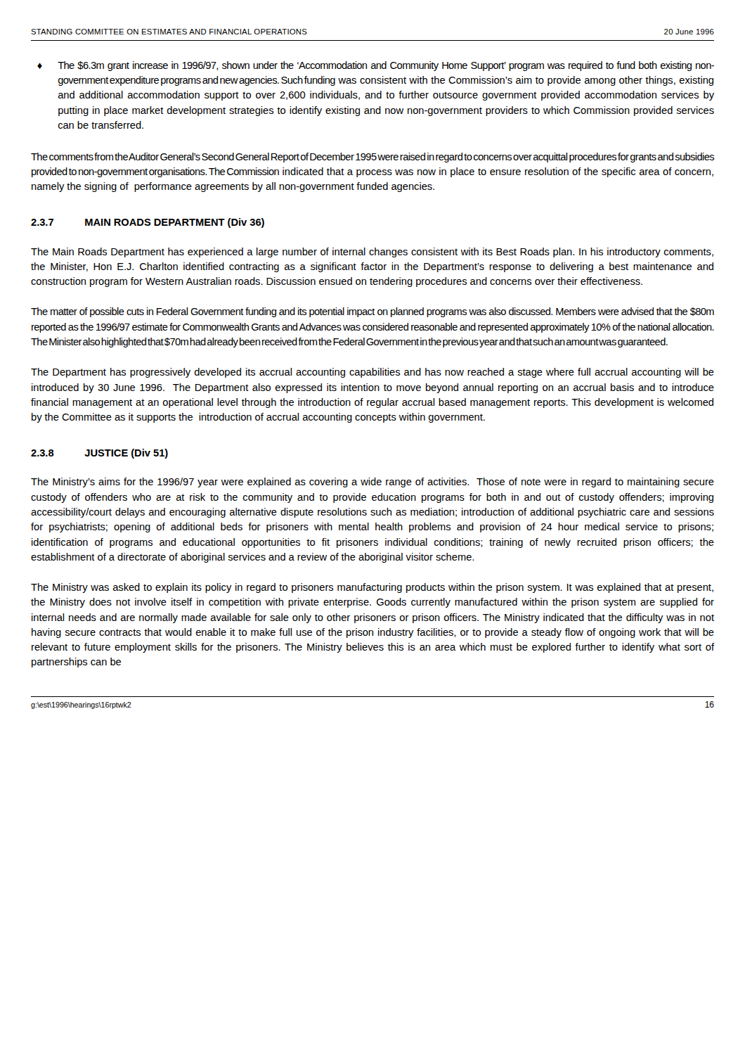Standing Committee on Estimates and Financial Operations
20 June 1996
The $6.3m grant increase in 1996/97, shown under the ‘Accommodation and Community Home Support’ program was required to fund both existing non-government expenditure programs and new agencies. Such funding was consistent with the Commission’s aim to provide among other things, existing and additional accommodation support to over 2,600 individuals, and to further outsource government provided accommodation services by putting in place market development strategies to identify existing and now non-government providers to which Commission provided services can be transferred.
The comments from the Auditor General’s Second General Report of December 1995 were raised in regard to concerns over acquittal procedures for grants and subsidies provided to non-government organisations. The Commission indicated that a process was now in place to ensure resolution of the specific area of concern, namely the signing of performance agreements by all non-government funded agencies.
2.3.7 MAIN ROADS DEPARTMENT (Div 36)
The Main Roads Department has experienced a large number of internal changes consistent with its Best Roads plan. In his introductory comments, the Minister, Hon E.J. Charlton identified contracting as a significant factor in the Department’s response to delivering a best maintenance and construction program for Western Australian roads. Discussion ensued on tendering procedures and concerns over their effectiveness.
The matter of possible cuts in Federal Government funding and its potential impact on planned programs was also discussed. Members were advised that the $80m reported as the 1996/97 estimate for Commonwealth Grants and Advances was considered reasonable and represented approximately 10% of the national allocation. The Minister also highlighted that $70m had already been received from the Federal Government in the previous year and that such an amount was guaranteed.
The Department has progressively developed its accrual accounting capabilities and has now reached a stage where full accrual accounting will be introduced by 30 June 1996. The Department also expressed its intention to move beyond annual reporting on an accrual basis and to introduce financial management at an operational level through the introduction of regular accrual based management reports. This development is welcomed by the Committee as it supports the introduction of accrual accounting concepts within government.
2.3.8 JUSTICE (Div 51)
The Ministry’s aims for the 1996/97 year were explained as covering a wide range of activities. Those of note were in regard to maintaining secure custody of offenders who are at risk to the community and to provide education programs for both in and out of custody offenders; improving accessibility/court delays and encouraging alternative dispute resolutions such as mediation; introduction of additional psychiatric care and sessions for psychiatrists; opening of additional beds for prisoners with mental health problems and provision of 24 hour medical service to prisons; identification of programs and educational opportunities to fit prisoners individual conditions; training of newly recruited prison officers; the establishment of a directorate of aboriginal services and a review of the aboriginal visitor scheme.
The Ministry was asked to explain its policy in regard to prisoners manufacturing products within the prison system. It was explained that at present, the Ministry does not involve itself in competition with private enterprise. Goods currently manufactured within the prison system are supplied for internal needs and are normally made available for sale only to other prisoners or prison officers. The Ministry indicated that the difficulty was in not having secure contracts that would enable it to make full use of the prison industry facilities, or to provide a steady flow of ongoing work that will be relevant to future employment skills for the prisoners. The Ministry believes this is an area which must be explored further to identify what sort of partnerships can be
g:\est\1996\hearings\16rptwk2
16